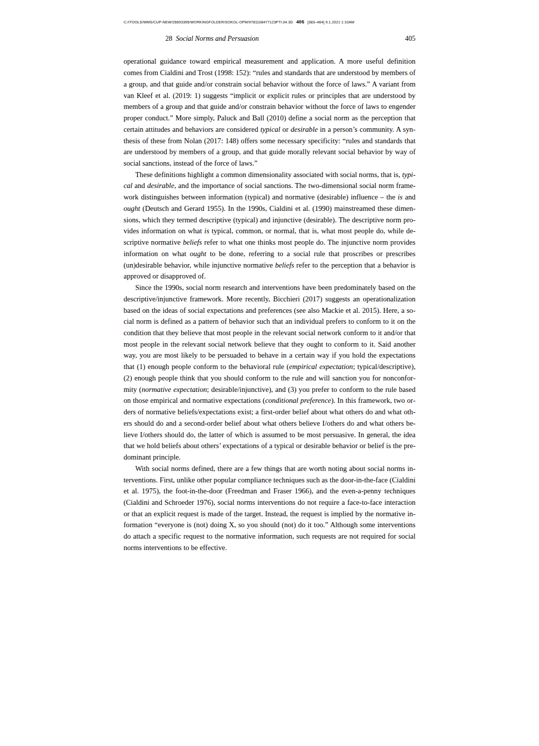C:/ITOOLS/WMS/CUP-NEW/26693395/WORKINGFOLDER/SOKOL-OPM/9781108477123PTI.04.3D 405 [383–464] 9.1.2021 1:10AM
28 Social Norms and Persuasion 405
operational guidance toward empirical measurement and application. A more useful definition comes from Cialdini and Trost (1998: 152): “rules and standards that are understood by members of a group, and that guide and/or constrain social behavior without the force of laws.” A variant from van Kleef et al. (2019: 1) suggests “implicit or explicit rules or principles that are understood by members of a group and that guide and/or constrain behavior without the force of laws to engender proper conduct.” More simply, Paluck and Ball (2010) define a social norm as the perception that certain attitudes and behaviors are considered typical or desirable in a person’s community. A synthesis of these from Nolan (2017: 148) offers some necessary specificity: “rules and standards that are understood by members of a group, and that guide morally relevant social behavior by way of social sanctions, instead of the force of laws.”
These definitions highlight a common dimensionality associated with social norms, that is, typical and desirable, and the importance of social sanctions. The two-dimensional social norm framework distinguishes between information (typical) and normative (desirable) influence – the is and ought (Deutsch and Gerard 1955). In the 1990s, Cialdini et al. (1990) mainstreamed these dimensions, which they termed descriptive (typical) and injunctive (desirable). The descriptive norm provides information on what is typical, common, or normal, that is, what most people do, while descriptive normative beliefs refer to what one thinks most people do. The injunctive norm provides information on what ought to be done, referring to a social rule that proscribes or prescribes (un)desirable behavior, while injunctive normative beliefs refer to the perception that a behavior is approved or disapproved of.
Since the 1990s, social norm research and interventions have been predominately based on the descriptive/injunctive framework. More recently, Bicchieri (2017) suggests an operationalization based on the ideas of social expectations and preferences (see also Mackie et al. 2015). Here, a social norm is defined as a pattern of behavior such that an individual prefers to conform to it on the condition that they believe that most people in the relevant social network conform to it and/or that most people in the relevant social network believe that they ought to conform to it. Said another way, you are most likely to be persuaded to behave in a certain way if you hold the expectations that (1) enough people conform to the behavioral rule (empirical expectation; typical/descriptive), (2) enough people think that you should conform to the rule and will sanction you for nonconformity (normative expectation; desirable/injunctive), and (3) you prefer to conform to the rule based on those empirical and normative expectations (conditional preference). In this framework, two orders of normative beliefs/expectations exist; a first-order belief about what others do and what others should do and a second-order belief about what others believe I/others do and what others believe I/others should do, the latter of which is assumed to be most persuasive. In general, the idea that we hold beliefs about others’ expectations of a typical or desirable behavior or belief is the predominant principle.
With social norms defined, there are a few things that are worth noting about social norms interventions. First, unlike other popular compliance techniques such as the door-in-the-face (Cialdini et al. 1975), the foot-in-the-door (Freedman and Fraser 1966), and the even-a-penny techniques (Cialdini and Schroeder 1976), social norms interventions do not require a face-to-face interaction or that an explicit request is made of the target. Instead, the request is implied by the normative information “everyone is (not) doing X, so you should (not) do it too.” Although some interventions do attach a specific request to the normative information, such requests are not required for social norms interventions to be effective.